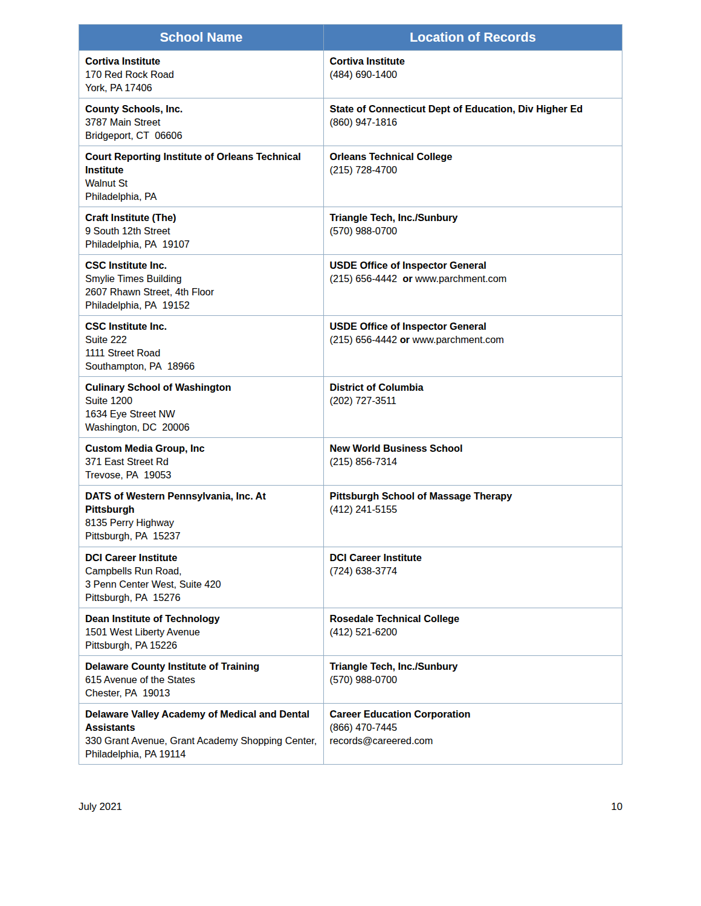| School Name | Location of Records |
| --- | --- |
| Cortiva Institute 170 Red Rock Road York, PA 17406 | Cortiva Institute (484) 690-1400 |
| County Schools, Inc. 3787 Main Street Bridgeport, CT 06606 | State of Connecticut Dept of Education, Div Higher Ed (860) 947-1816 |
| Court Reporting Institute of Orleans Technical Institute Walnut St Philadelphia, PA | Orleans Technical College (215) 728-4700 |
| Craft Institute (The) 9 South 12th Street Philadelphia, PA 19107 | Triangle Tech, Inc./Sunbury (570) 988-0700 |
| CSC Institute Inc. Smylie Times Building 2607 Rhawn Street, 4th Floor Philadelphia, PA 19152 | USDE Office of Inspector General (215) 656-4442 or www.parchment.com |
| CSC Institute Inc. Suite 222 1111 Street Road Southampton, PA 18966 | USDE Office of Inspector General (215) 656-4442 or www.parchment.com |
| Culinary School of Washington Suite 1200 1634 Eye Street NW Washington, DC 20006 | District of Columbia (202) 727-3511 |
| Custom Media Group, Inc 371 East Street Rd Trevose, PA 19053 | New World Business School (215) 856-7314 |
| DATS of Western Pennsylvania, Inc. At Pittsburgh 8135 Perry Highway Pittsburgh, PA 15237 | Pittsburgh School of Massage Therapy (412) 241-5155 |
| DCI Career Institute Campbells Run Road, 3 Penn Center West, Suite 420 Pittsburgh, PA 15276 | DCI Career Institute (724) 638-3774 |
| Dean Institute of Technology 1501 West Liberty Avenue Pittsburgh, PA 15226 | Rosedale Technical College (412) 521-6200 |
| Delaware County Institute of Training 615 Avenue of the States Chester, PA 19013 | Triangle Tech, Inc./Sunbury (570) 988-0700 |
| Delaware Valley Academy of Medical and Dental Assistants 330 Grant Avenue, Grant Academy Shopping Center, Philadelphia, PA 19114 | Career Education Corporation (866) 470-7445 records@careered.com |
July 2021 10